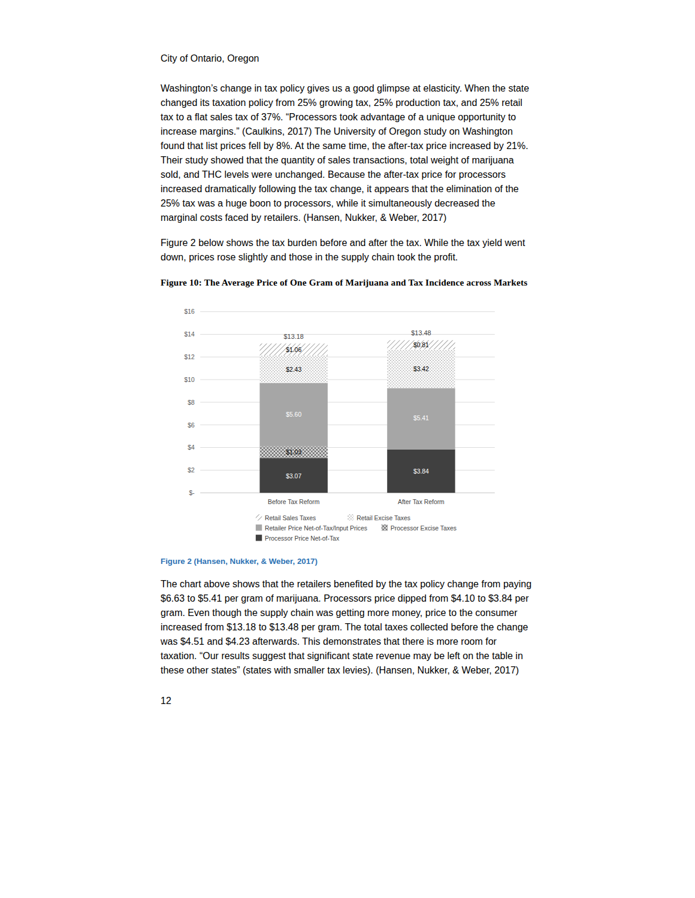City of Ontario, Oregon
Washington’s change in tax policy gives us a good glimpse at elasticity. When the state changed its taxation policy from 25% growing tax, 25% production tax, and 25% retail tax to a flat sales tax of 37%. “Processors took advantage of a unique opportunity to increase margins.” (Caulkins, 2017) The University of Oregon study on Washington found that list prices fell by 8%. At the same time, the after-tax price increased by 21%. Their study showed that the quantity of sales transactions, total weight of marijuana sold, and THC levels were unchanged. Because the after-tax price for processors increased dramatically following the tax change, it appears that the elimination of the 25% tax was a huge boon to processors, while it simultaneously decreased the marginal costs faced by retailers. (Hansen, Nukker, & Weber, 2017)
Figure 2 below shows the tax burden before and after the tax. While the tax yield went down, prices rose slightly and those in the supply chain took the profit.
Figure 10: The Average Price of One Gram of Marijuana and Tax Incidence across Markets
$16 $14 $12 $10 $8 $6 $4 $2 $- $3.07 $1.03 $5.60 $2.43 $1.06 $13.18 $3.84 $5.41 $3.42 $0.81 $13.48 Before Tax Reform After Tax Reform Retail Sales Taxes Retail Excise Taxes Retailer Price Net-of-Tax/Input Prices Processor Excise Taxes Processor Price Net-of-Tax
Figure 2 (Hansen, Nukker, & Weber, 2017)
The chart above shows that the retailers benefited by the tax policy change from paying $6.63 to $5.41 per gram of marijuana. Processors price dipped from $4.10 to $3.84 per gram. Even though the supply chain was getting more money, price to the consumer increased from $13.18 to $13.48 per gram. The total taxes collected before the change was $4.51 and $4.23 afterwards. This demonstrates that there is more room for taxation. “Our results suggest that significant state revenue may be left on the table in these other states” (states with smaller tax levies). (Hansen, Nukker, & Weber, 2017)
12